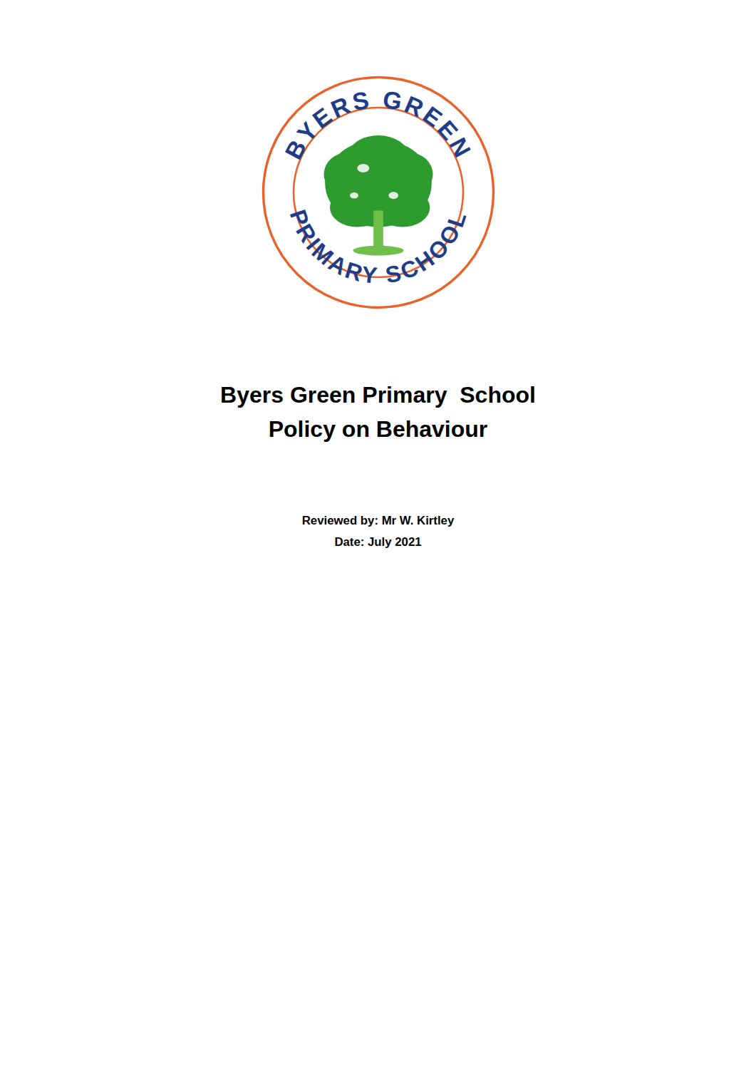BYERS GREEN PRIMARY SCHOOL
Byers Green Primary School
Policy on Behaviour
Reviewed by: Mr W. Kirtley
Date: July 2021